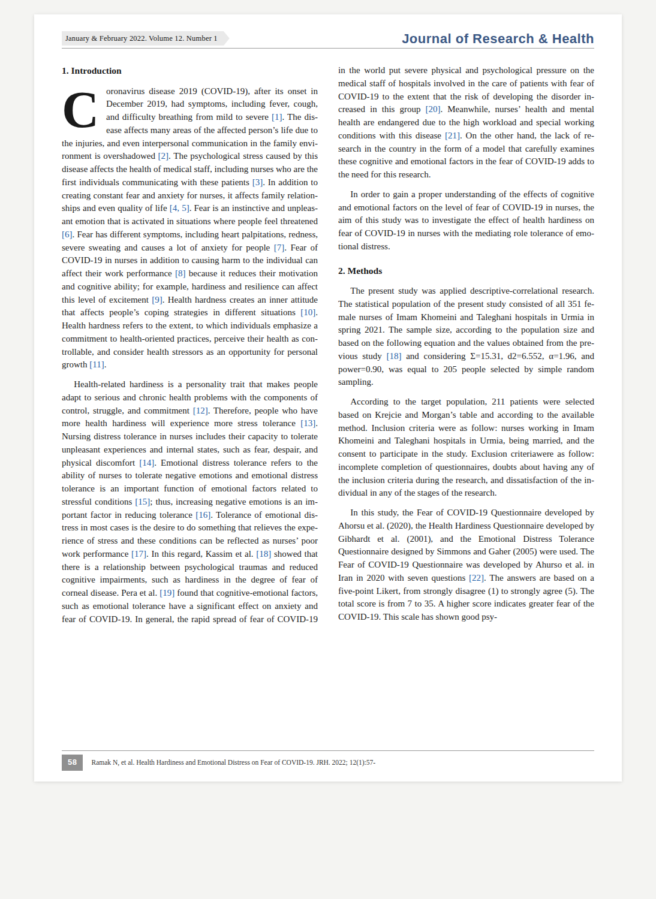January & February 2022. Volume 12. Number 1
Journal of Research & Health
1. Introduction
Coronavirus disease 2019 (COVID-19), after its onset in December 2019, had symptoms, including fever, cough, and difficulty breathing from mild to severe [1]. The disease affects many areas of the affected person’s life due to the injuries, and even interpersonal communication in the family environment is overshadowed [2]. The psychological stress caused by this disease affects the health of medical staff, including nurses who are the first individuals communicating with these patients [3]. In addition to creating constant fear and anxiety for nurses, it affects family relationships and even quality of life [4, 5]. Fear is an instinctive and unpleasant emotion that is activated in situations where people feel threatened [6]. Fear has different symptoms, including heart palpitations, redness, severe sweating and causes a lot of anxiety for people [7]. Fear of COVID-19 in nurses in addition to causing harm to the individual can affect their work performance [8] because it reduces their motivation and cognitive ability; for example, hardiness and resilience can affect this level of excitement [9]. Health hardness creates an inner attitude that affects people’s coping strategies in different situations [10]. Health hardness refers to the extent, to which individuals emphasize a commitment to health-oriented practices, perceive their health as controllable, and consider health stressors as an opportunity for personal growth [11].
Health-related hardiness is a personality trait that makes people adapt to serious and chronic health problems with the components of control, struggle, and commitment [12]. Therefore, people who have more health hardiness will experience more stress tolerance [13]. Nursing distress tolerance in nurses includes their capacity to tolerate unpleasant experiences and internal states, such as fear, despair, and physical discomfort [14]. Emotional distress tolerance refers to the ability of nurses to tolerate negative emotions and emotional distress tolerance is an important function of emotional factors related to stressful conditions [15]; thus, increasing negative emotions is an important factor in reducing tolerance [16]. Tolerance of emotional distress in most cases is the desire to do something that relieves the experience of stress and these conditions can be reflected as nurses’ poor work performance [17]. In this regard, Kassim et al. [18] showed that there is a relationship between psychological traumas and reduced cognitive impairments, such as hardiness in the degree of fear of corneal disease. Pera et al. [19] found that cognitive-emotional factors, such as emotional tolerance have a significant effect on anxiety and fear of COVID-19. In general, the rapid spread of fear of COVID-19 in the world put severe physical and psychological pressure on the medical staff of hospitals involved in the care of patients with fear of COVID-19 to the extent that the risk of developing the disorder increased in this group [20]. Meanwhile, nurses’ health and mental health are endangered due to the high workload and special working conditions with this disease [21]. On the other hand, the lack of research in the country in the form of a model that carefully examines these cognitive and emotional factors in the fear of COVID-19 adds to the need for this research.
In order to gain a proper understanding of the effects of cognitive and emotional factors on the level of fear of COVID-19 in nurses, the aim of this study was to investigate the effect of health hardiness on fear of COVID-19 in nurses with the mediating role tolerance of emotional distress.
2. Methods
The present study was applied descriptive-correlational research. The statistical population of the present study consisted of all 351 female nurses of Imam Khomeini and Taleghani hospitals in Urmia in spring 2021. The sample size, according to the population size and based on the following equation and the values obtained from the previous study [18] and considering Σ=15.31, d2=6.552, α=1.96, and power=0.90, was equal to 205 people selected by simple random sampling.
According to the target population, 211 patients were selected based on Krejcie and Morgan’s table and according to the available method. Inclusion criteria were as follow: nurses working in Imam Khomeini and Taleghani hospitals in Urmia, being married, and the consent to participate in the study. Exclusion criteriawere as follow: incomplete completion of questionnaires, doubts about having any of the inclusion criteria during the research, and dissatisfaction of the individual in any of the stages of the research.
In this study, the Fear of COVID-19 Questionnaire developed by Ahorsu et al. (2020), the Health Hardiness Questionnaire developed by Gibhardt et al. (2001), and the Emotional Distress Tolerance Questionnaire designed by Simmons and Gaher (2005) were used. The Fear of COVID-19 Questionnaire was developed by Ahurso et al. in Iran in 2020 with seven questions [22]. The answers are based on a five-point Likert, from strongly disagree (1) to strongly agree (5). The total score is from 7 to 35. A higher score indicates greater fear of the COVID-19. This scale has shown good psy-
58
Ramak N, et al. Health Hardiness and Emotional Distress on Fear of COVID-19. JRH. 2022; 12(1):57-